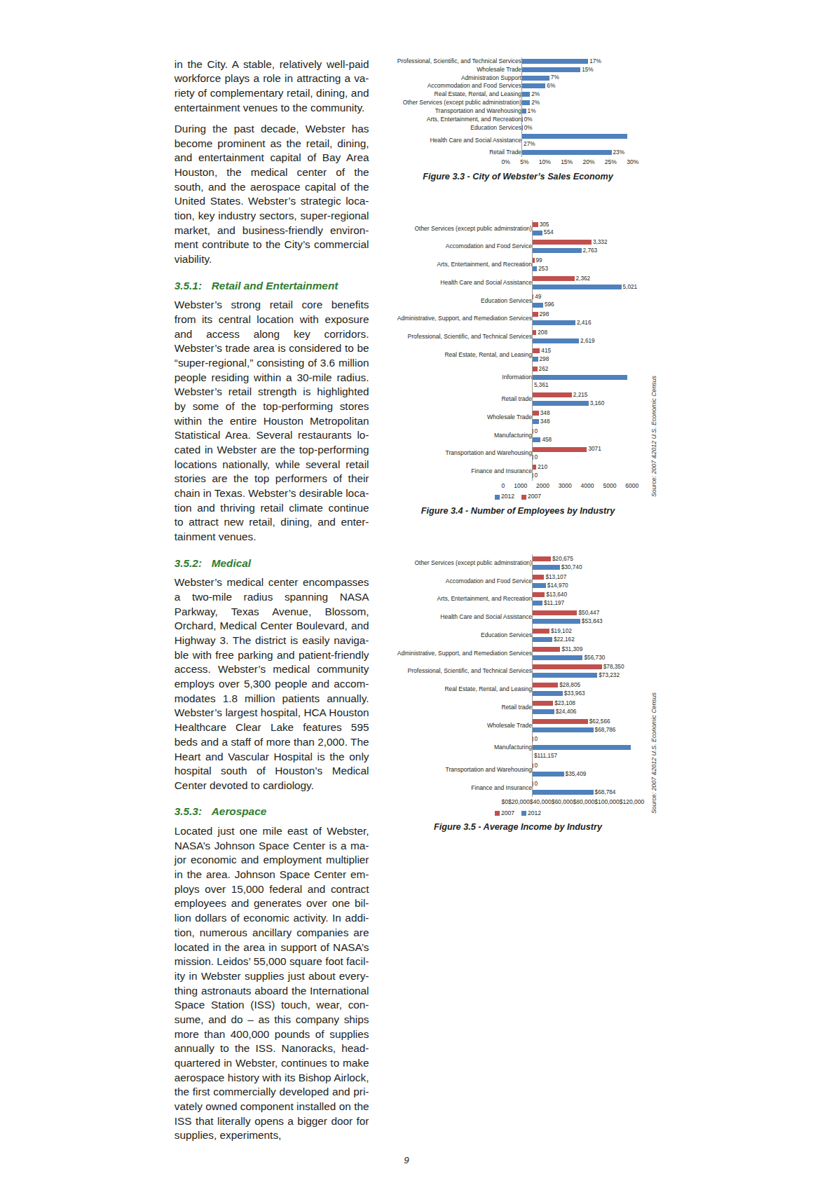in the City. A stable, relatively well-paid workforce plays a role in attracting a variety of complementary retail, dining, and entertainment venues to the community.
During the past decade, Webster has become prominent as the retail, dining, and entertainment capital of Bay Area Houston, the medical center of the south, and the aerospace capital of the United States. Webster’s strategic location, key industry sectors, super-regional market, and business-friendly environment contribute to the City’s commercial viability.
3.5.1: Retail and Entertainment
Webster’s strong retail core benefits from its central location with exposure and access along key corridors. Webster’s trade area is considered to be “super-regional,” consisting of 3.6 million people residing within a 30-mile radius. Webster’s retail strength is highlighted by some of the top-performing stores within the entire Houston Metropolitan Statistical Area. Several restaurants located in Webster are the top-performing locations nationally, while several retail stories are the top performers of their chain in Texas. Webster’s desirable location and thriving retail climate continue to attract new retail, dining, and entertainment venues.
3.5.2: Medical
Webster’s medical center encompasses a two-mile radius spanning NASA Parkway, Texas Avenue, Blossom, Orchard, Medical Center Boulevard, and Highway 3. The district is easily navigable with free parking and patient-friendly access. Webster’s medical community employs over 5,300 people and accommodates 1.8 million patients annually. Webster’s largest hospital, HCA Houston Healthcare Clear Lake features 595 beds and a staff of more than 2,000. The Heart and Vascular Hospital is the only hospital south of Houston’s Medical Center devoted to cardiology.
3.5.3: Aerospace
Located just one mile east of Webster, NASA’s Johnson Space Center is a major economic and employment multiplier in the area. Johnson Space Center employs over 15,000 federal and contract employees and generates over one billion dollars of economic activity. In addition, numerous ancillary companies are located in the area in support of NASA’s mission. Leidos’ 55,000 square foot facility in Webster supplies just about everything astronauts aboard the International Space Station (ISS) touch, wear, consume, and do – as this company ships more than 400,000 pounds of supplies annually to the ISS. Nanoracks, headquartered in Webster, continues to make aerospace history with its Bishop Airlock, the first commercially developed and privately owned component installed on the ISS that literally opens a bigger door for supplies, experiments,
| Professional, Scientific, and Technical Services | 17% |
| Wholesale Trade | 15% |
| Administration Support | 7% |
| Accommodation and Food Services | 6% |
| Real Estate, Rental, and Leasing | 2% |
| Other Services (except public administration) | 2% |
| Transportation and Warehousing | 1% |
| Arts, Entertainment, and Recreation | 0% |
| Education Services | 0% |
| Health Care and Social Assistance | 27% |
| Retail Trade | 23% |
0% 5% 10% 15% 20% 25% 30%
Figure 3.3 - City of Webster’s Sales Economy
| Other Services (except public adminstration) | 305 554 |
| Accomodation and Food Service | 3,332 2,763 |
| Arts, Entertainment, and Recreation | 99 253 |
| Health Care and Social Assistance | 2,362 5,021 |
| Education Services | 49 596 |
| Administrative, Support, and Remediation Services | 298 2,416 |
| Professional, Scientific, and Technical Services | 208 2,619 |
| Real Estate, Rental, and Leasing | 415 298 |
| Information | 262 5,361 |
| Retail trade | 2,215 3,160 |
| Wholesale Trade | 348 348 |
| Manufacturing | 0 458 |
| Transportation and Warehousing | 3071 0 |
| Finance and Insurance | 210 0 |
0100020003000400050006000
2012 2007
Source: 2007 &2012 U.S. Economic Census
Figure 3.4 - Number of Employees by Industry
| Other Services (except public adminstration) | $20,675 $30,740 |
| Accomodation and Food Service | $13,107 $14,970 |
| Arts, Entertainment, and Recreation | $13,640 $11,197 |
| Health Care and Social Assistance | $50,447 $53,843 |
| Education Services | $19,102 $22,162 |
| Administrative, Support, and Remediation Services | $31,309 $56,730 |
| Professional, Scientific, and Technical Services | $78,350 $73,232 |
| Real Estate, Rental, and Leasing | $28,805 $33,963 |
| Retail trade | $23,108 $24,406 |
| Wholesale Trade | $62,566 $68,786 |
| Manufacturing | 0 $111,157 |
| Transportation and Warehousing | 0 $35,409 |
| Finance and Insurance | 0 $68,784 |
$0$20,000$40,000$60,000$80,000$100,000$120,000
2007 2012
Source: 2007 &2012 U.S. Economic Census
Figure 3.5 - Average Income by Industry
9